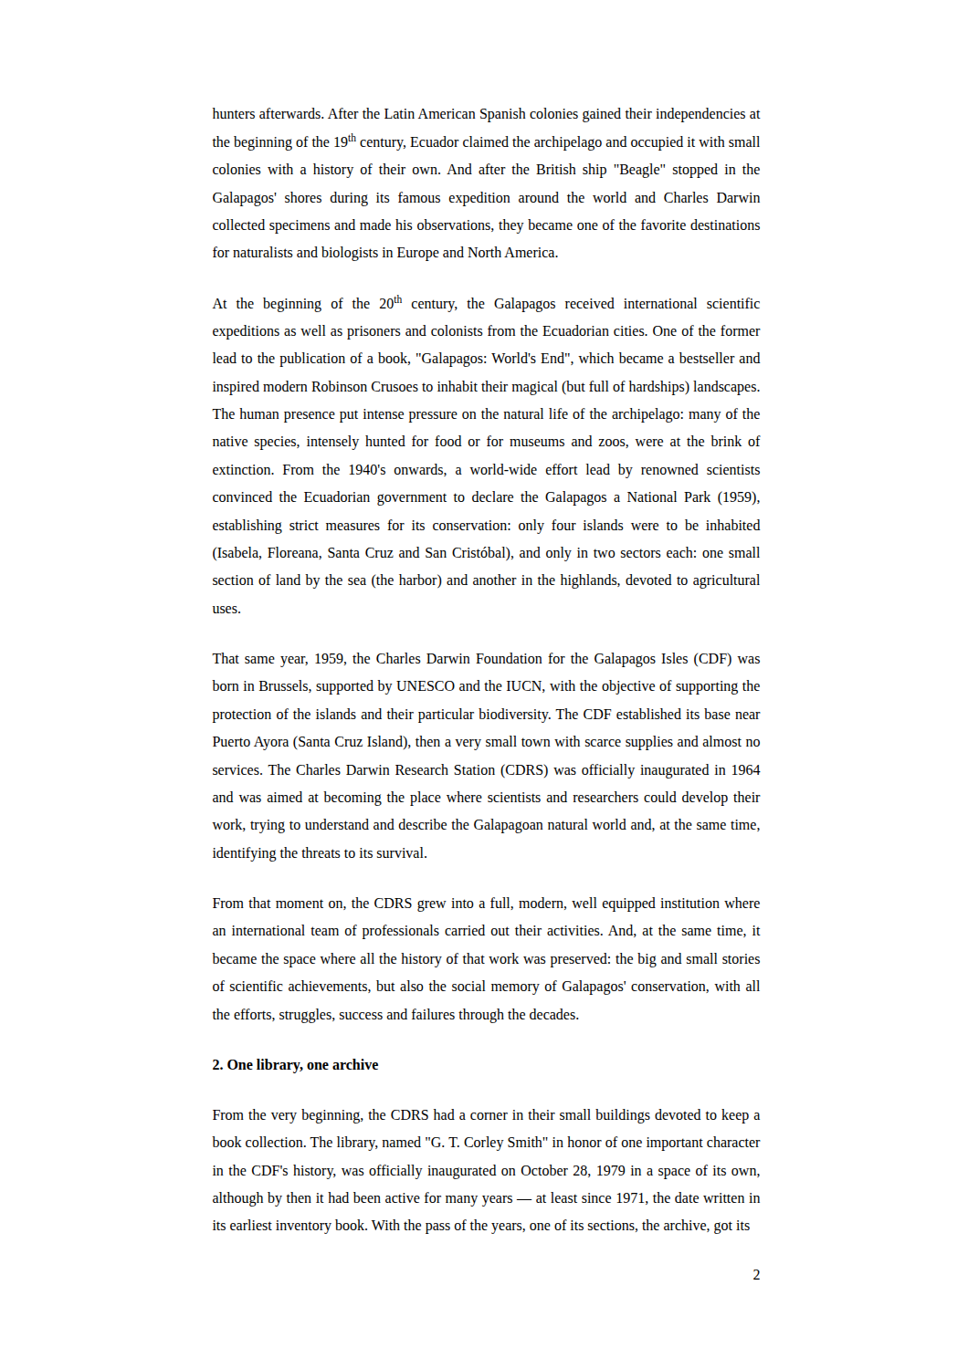hunters afterwards. After the Latin American Spanish colonies gained their independencies at the beginning of the 19th century, Ecuador claimed the archipelago and occupied it with small colonies with a history of their own. And after the British ship "Beagle" stopped in the Galapagos' shores during its famous expedition around the world and Charles Darwin collected specimens and made his observations, they became one of the favorite destinations for naturalists and biologists in Europe and North America.
At the beginning of the 20th century, the Galapagos received international scientific expeditions as well as prisoners and colonists from the Ecuadorian cities. One of the former lead to the publication of a book, "Galapagos: World's End", which became a bestseller and inspired modern Robinson Crusoes to inhabit their magical (but full of hardships) landscapes. The human presence put intense pressure on the natural life of the archipelago: many of the native species, intensely hunted for food or for museums and zoos, were at the brink of extinction. From the 1940's onwards, a world-wide effort lead by renowned scientists convinced the Ecuadorian government to declare the Galapagos a National Park (1959), establishing strict measures for its conservation: only four islands were to be inhabited (Isabela, Floreana, Santa Cruz and San Cristóbal), and only in two sectors each: one small section of land by the sea (the harbor) and another in the highlands, devoted to agricultural uses.
That same year, 1959, the Charles Darwin Foundation for the Galapagos Isles (CDF) was born in Brussels, supported by UNESCO and the IUCN, with the objective of supporting the protection of the islands and their particular biodiversity. The CDF established its base near Puerto Ayora (Santa Cruz Island), then a very small town with scarce supplies and almost no services. The Charles Darwin Research Station (CDRS) was officially inaugurated in 1964 and was aimed at becoming the place where scientists and researchers could develop their work, trying to understand and describe the Galapagoan natural world and, at the same time, identifying the threats to its survival.
From that moment on, the CDRS grew into a full, modern, well equipped institution where an international team of professionals carried out their activities. And, at the same time, it became the space where all the history of that work was preserved: the big and small stories of scientific achievements, but also the social memory of Galapagos' conservation, with all the efforts, struggles, success and failures through the decades.
2. One library, one archive
From the very beginning, the CDRS had a corner in their small buildings devoted to keep a book collection. The library, named "G. T. Corley Smith" in honor of one important character in the CDF's history, was officially inaugurated on October 28, 1979 in a space of its own, although by then it had been active for many years — at least since 1971, the date written in its earliest inventory book. With the pass of the years, one of its sections, the archive, got its
2